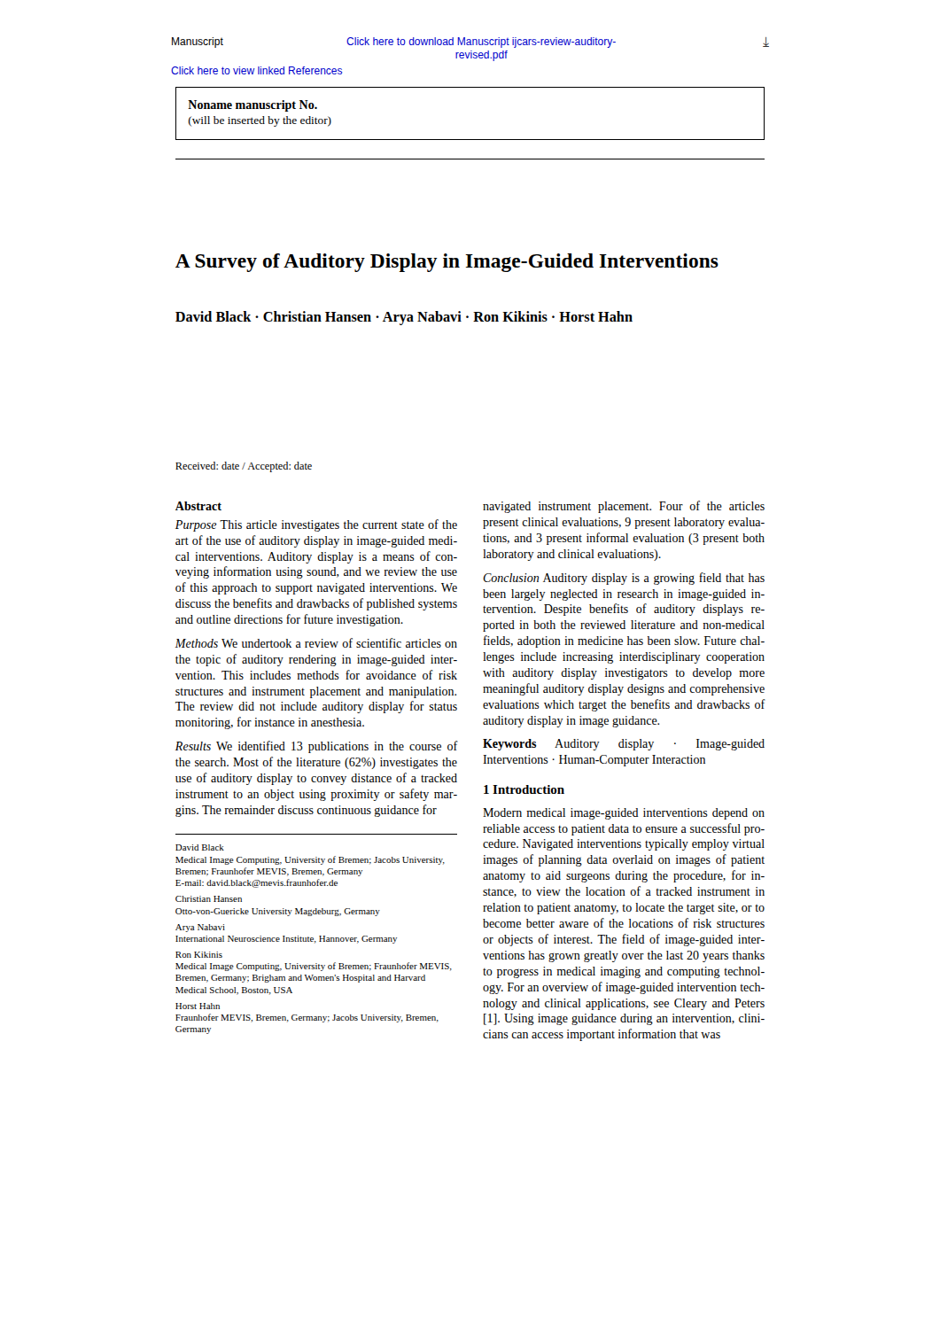Manuscript
Click here to download Manuscript ijcars-review-auditory-revised.pdf
⤓
Click here to view linked References
Noname manuscript No.
(will be inserted by the editor)
A Survey of Auditory Display in Image-Guided Interventions
David Black · Christian Hansen · Arya Nabavi · Ron Kikinis · Horst Hahn
Received: date / Accepted: date
Abstract
Purpose This article investigates the current state of the art of the use of auditory display in image-guided medical interventions. Auditory display is a means of conveying information using sound, and we review the use of this approach to support navigated interventions. We discuss the benefits and drawbacks of published systems and outline directions for future investigation.
Methods We undertook a review of scientific articles on the topic of auditory rendering in image-guided intervention. This includes methods for avoidance of risk structures and instrument placement and manipulation. The review did not include auditory display for status monitoring, for instance in anesthesia.
Results We identified 13 publications in the course of the search. Most of the literature (62%) investigates the use of auditory display to convey distance of a tracked instrument to an object using proximity or safety margins. The remainder discuss continuous guidance for
David Black
Medical Image Computing, University of Bremen; Jacobs University, Bremen; Fraunhofer MEVIS, Bremen, Germany
E-mail: david.black@mevis.fraunhofer.de
Christian Hansen
Otto-von-Guericke University Magdeburg, Germany
Arya Nabavi
International Neuroscience Institute, Hannover, Germany
Ron Kikinis
Medical Image Computing, University of Bremen; Fraunhofer MEVIS, Bremen, Germany; Brigham and Women's Hospital and Harvard Medical School, Boston, USA
Horst Hahn
Fraunhofer MEVIS, Bremen, Germany; Jacobs University, Bremen, Germany
navigated instrument placement. Four of the articles present clinical evaluations, 9 present laboratory evaluations, and 3 present informal evaluation (3 present both laboratory and clinical evaluations).
Conclusion Auditory display is a growing field that has been largely neglected in research in image-guided intervention. Despite benefits of auditory displays reported in both the reviewed literature and non-medical fields, adoption in medicine has been slow. Future challenges include increasing interdisciplinary cooperation with auditory display investigators to develop more meaningful auditory display designs and comprehensive evaluations which target the benefits and drawbacks of auditory display in image guidance.
Keywords Auditory display · Image-guided Interventions · Human-Computer Interaction
1 Introduction
Modern medical image-guided interventions depend on reliable access to patient data to ensure a successful procedure. Navigated interventions typically employ virtual images of planning data overlaid on images of patient anatomy to aid surgeons during the procedure, for instance, to view the location of a tracked instrument in relation to patient anatomy, to locate the target site, or to become better aware of the locations of risk structures or objects of interest. The field of image-guided interventions has grown greatly over the last 20 years thanks to progress in medical imaging and computing technology. For an overview of image-guided intervention technology and clinical applications, see Cleary and Peters [1]. Using image guidance during an intervention, clinicians can access important information that was